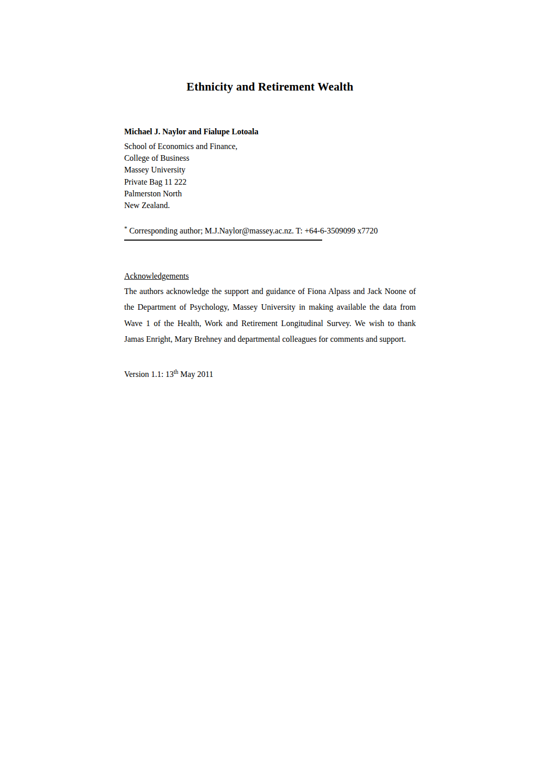Ethnicity and Retirement Wealth
Michael J. Naylor and Fialupe Lotoala
School of Economics and Finance,
College of Business
Massey University
Private Bag 11 222
Palmerston North
New Zealand.
* Corresponding author; M.J.Naylor@massey.ac.nz. T: +64-6-3509099 x7720
Acknowledgements
The authors acknowledge the support and guidance of Fiona Alpass and Jack Noone of the Department of Psychology, Massey University in making available the data from Wave 1 of the Health, Work and Retirement Longitudinal Survey. We wish to thank Jamas Enright, Mary Brehney and departmental colleagues for comments and support.
Version 1.1: 13th May 2011